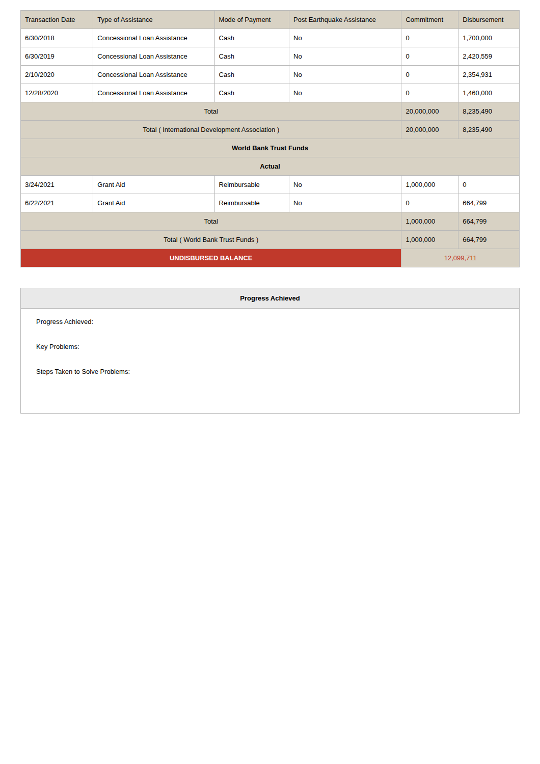| Transaction Date | Type of Assistance | Mode of Payment | Post Earthquake Assistance | Commitment | Disbursement |
| --- | --- | --- | --- | --- | --- |
| 6/30/2018 | Concessional Loan Assistance | Cash | No | 0 | 1,700,000 |
| 6/30/2019 | Concessional Loan Assistance | Cash | No | 0 | 2,420,559 |
| 2/10/2020 | Concessional Loan Assistance | Cash | No | 0 | 2,354,931 |
| 12/28/2020 | Concessional Loan Assistance | Cash | No | 0 | 1,460,000 |
| Total | 20,000,000 | 8,235,490 |
| Total ( International Development Association ) | 20,000,000 | 8,235,490 |
| World Bank Trust Funds |
| Actual |
| 3/24/2021 | Grant Aid | Reimbursable | No | 1,000,000 | 0 |
| 6/22/2021 | Grant Aid | Reimbursable | No | 0 | 664,799 |
| Total | 1,000,000 | 664,799 |
| Total ( World Bank Trust Funds ) | 1,000,000 | 664,799 |
| UNDISBURSED BALANCE | 12,099,711 |
Progress Achieved
Progress Achieved:
Key Problems:
Steps Taken to Solve Problems: